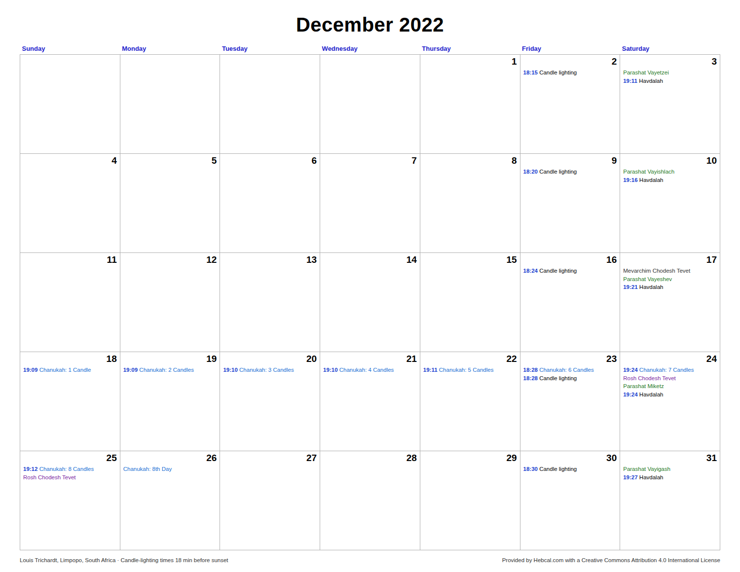December 2022
| Sunday | Monday | Tuesday | Wednesday | Thursday | Friday | Saturday |
| --- | --- | --- | --- | --- | --- | --- |
| | | | | 1 | 2 18:15 Candle lighting | 3 Parashat Vayetzei 19:11 Havdalah |
| 4 | 5 | 6 | 7 | 8 | 9 18:20 Candle lighting | 10 Parashat Vayishlach 19:16 Havdalah |
| 11 | 12 | 13 | 14 | 15 | 16 18:24 Candle lighting | 17 Mevarchim Chodesh Tevet Parashat Vayeshev 19:21 Havdalah |
| 18 19:09 Chanukah: 1 Candle | 19 19:09 Chanukah: 2 Candles | 20 19:10 Chanukah: 3 Candles | 21 19:10 Chanukah: 4 Candles | 22 19:11 Chanukah: 5 Candles | 23 18:28 Chanukah: 6 Candles 18:28 Candle lighting | 24 19:24 Chanukah: 7 Candles Rosh Chodesh Tevet Parashat Miketz 19:24 Havdalah |
| 25 19:12 Chanukah: 8 Candles Rosh Chodesh Tevet | 26 Chanukah: 8th Day | 27 | 28 | 29 | 30 18:30 Candle lighting | 31 Parashat Vayigash 19:27 Havdalah |
Louis Trichardt, Limpopo, South Africa · Candle-lighting times 18 min before sunset Provided by Hebcal.com with a Creative Commons Attribution 4.0 International License